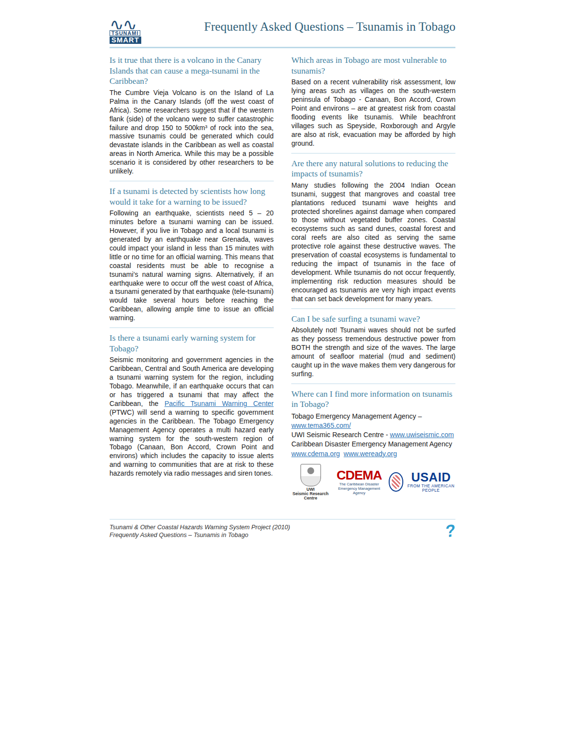∿∿ TSUNAMI
SMART
Frequently Asked Questions – Tsunamis in Tobago
Is it true that there is a volcano in the Canary Islands that can cause a mega-tsunami in the Caribbean?
The Cumbre Vieja Volcano is on the Island of La Palma in the Canary Islands (off the west coast of Africa). Some researchers suggest that if the western flank (side) of the volcano were to suffer catastrophic failure and drop 150 to 500km³ of rock into the sea, massive tsunamis could be generated which could devastate islands in the Caribbean as well as coastal areas in North America. While this may be a possible scenario it is considered by other researchers to be unlikely.
If a tsunami is detected by scientists how long would it take for a warning to be issued?
Following an earthquake, scientists need 5 – 20 minutes before a tsunami warning can be issued. However, if you live in Tobago and a local tsunami is generated by an earthquake near Grenada, waves could impact your island in less than 15 minutes with little or no time for an official warning. This means that coastal residents must be able to recognise a tsunami’s natural warning signs. Alternatively, if an earthquake were to occur off the west coast of Africa, a tsunami generated by that earthquake (tele-tsunami) would take several hours before reaching the Caribbean, allowing ample time to issue an official warning.
Is there a tsunami early warning system for Tobago?
Seismic monitoring and government agencies in the Caribbean, Central and South America are developing a tsunami warning system for the region, including Tobago. Meanwhile, if an earthquake occurs that can or has triggered a tsunami that may affect the Caribbean, the Pacific Tsunami Warning Center (PTWC) will send a warning to specific government agencies in the Caribbean. The Tobago Emergency Management Agency operates a multi hazard early warning system for the south-western region of Tobago (Canaan, Bon Accord, Crown Point and environs) which includes the capacity to issue alerts and warning to communities that are at risk to these hazards remotely via radio messages and siren tones.
Which areas in Tobago are most vulnerable to tsunamis?
Based on a recent vulnerability risk assessment, low lying areas such as villages on the south-western peninsula of Tobago - Canaan, Bon Accord, Crown Point and environs – are at greatest risk from coastal flooding events like tsunamis. While beachfront villages such as Speyside, Roxborough and Argyle are also at risk, evacuation may be afforded by high ground.
Are there any natural solutions to reducing the impacts of tsunamis?
Many studies following the 2004 Indian Ocean tsunami, suggest that mangroves and coastal tree plantations reduced tsunami wave heights and protected shorelines against damage when compared to those without vegetated buffer zones. Coastal ecosystems such as sand dunes, coastal forest and coral reefs are also cited as serving the same protective role against these destructive waves. The preservation of coastal ecosystems is fundamental to reducing the impact of tsunamis in the face of development. While tsunamis do not occur frequently, implementing risk reduction measures should be encouraged as tsunamis are very high impact events that can set back development for many years.
Can I be safe surfing a tsunami wave?
Absolutely not! Tsunami waves should not be surfed as they possess tremendous destructive power from BOTH the strength and size of the waves. The large amount of seafloor material (mud and sediment) caught up in the wave makes them very dangerous for surfing.
Where can I find more information on tsunamis in Tobago?
Tobago Emergency Management Agency –
www.tema365.com/
UWI Seismic Research Centre - www.uwiseismic.com
Caribbean Disaster Emergency Management Agency
www.cdema.org www.weready.org
UWI
Seismic Research Centre
CDEMA
The Caribbean Disaster
Emergency Management Agency
USAID
FROM THE AMERICAN PEOPLE
Tsunami & Other Coastal Hazards Warning System Project (2010)
Frequently Asked Questions – Tsunamis in Tobago
?